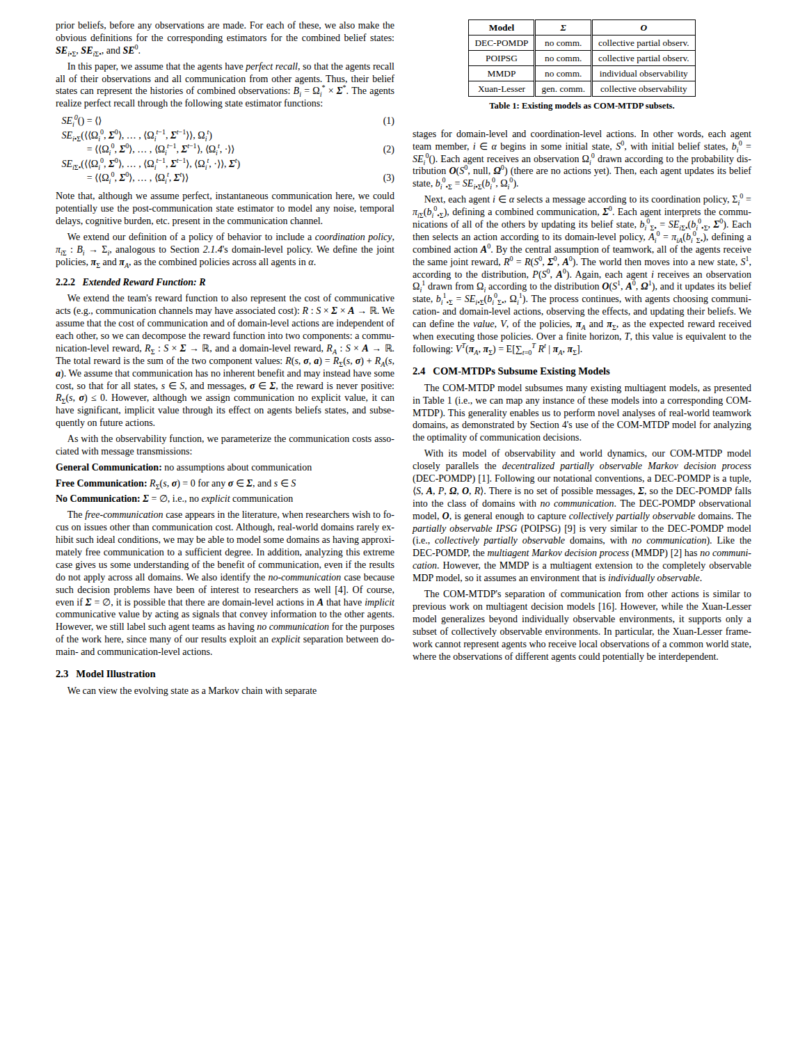prior beliefs, before any observations are made. For each of these, we also make the obvious definitions for the corresponding estimators for the combined belief states: SEi•Σ, SEi Σ•, and SE0.
In this paper, we assume that the agents have perfect recall, so that the agents recall all of their observations and all communication from other agents. Thus, their belief states can represent the histories of combined observations: Bi = Ωi* × Σ*. The agents realize perfect recall through the following state estimator functions:
SEi0() = ⟨⟩
(1)
SEi•Σ(⟨⟨Ωi0, Σ0⟩, … , ⟨Ωit−1, Σt−1⟩⟩, Ωit)
= ⟨⟨Ωi0, Σ0⟩, … , ⟨Ωit−1, Σt−1⟩, ⟨Ωit, ·⟩⟩
(2)
SEiΣ•(⟨⟨Ωi0, Σ0⟩, … , ⟨Ωit−1, Σt−1⟩, ⟨Ωit, ·⟩⟩, Σt)
= ⟨⟨Ωi0, Σ0⟩, … , ⟨Ωit, Σt⟩⟩
(3)
Note that, although we assume perfect, instantaneous communication here, we could potentially use the post-communication state estimator to model any noise, temporal delays, cognitive burden, etc. present in the communication channel.
We extend our definition of a policy of behavior to include a coordination policy, πiΣ : Bi → Σi, analogous to Section 2.1.4's domain-level policy. We define the joint policies, πΣ and πA, as the combined policies across all agents in α.
2.2.2 Extended Reward Function: R
We extend the team's reward function to also represent the cost of communicative acts (e.g., communication channels may have associated cost): R : S × Σ × A → ℝ. We assume that the cost of communication and of domain-level actions are independent of each other, so we can decompose the reward function into two components: a communication-level reward, RΣ : S × Σ → ℝ, and a domain-level reward, RA : S × A → ℝ. The total reward is the sum of the two component values: R(s, σ, a) = RΣ(s, σ) + RA(s, a). We assume that communication has no inherent benefit and may instead have some cost, so that for all states, s ∈ S, and messages, σ ∈ Σ, the reward is never positive: RΣ(s, σ) ≤ 0. However, although we assign communication no explicit value, it can have significant, implicit value through its effect on agents beliefs states, and subsequently on future actions.
As with the observability function, we parameterize the communication costs associated with message transmissions:
General Communication: no assumptions about communication
Free Communication: RΣ(s, σ) = 0 for any σ ∈ Σ, and s ∈ S
No Communication: Σ = ∅, i.e., no explicit communication
The free-communication case appears in the literature, when researchers wish to focus on issues other than communication cost. Although, real-world domains rarely exhibit such ideal conditions, we may be able to model some domains as having approximately free communication to a sufficient degree. In addition, analyzing this extreme case gives us some understanding of the benefit of communication, even if the results do not apply across all domains. We also identify the no-communication case because such decision problems have been of interest to researchers as well [4]. Of course, even if Σ = ∅, it is possible that there are domain-level actions in A that have implicit communicative value by acting as signals that convey information to the other agents. However, we still label such agent teams as having no communication for the purposes of the work here, since many of our results exploit an explicit separation between domain- and communication-level actions.
2.3 Model Illustration
We can view the evolving state as a Markov chain with separate
| Model | Σ | O |
| --- | --- | --- |
| DEC-POMDP | no comm. | collective partial observ. |
| POIPSG | no comm. | collective partial observ. |
| MMDP | no comm. | individual observability |
| Xuan-Lesser | gen. comm. | collective observability |
Table 1: Existing models as COM-MTDP subsets.
stages for domain-level and coordination-level actions. In other words, each agent team member, i ∈ α begins in some initial state, S0, with initial belief states, bi0 = SEi0(). Each agent receives an observation Ωi0 drawn according to the probability distribution O(S0, null, Ω0) (there are no actions yet). Then, each agent updates its belief state, bi0•Σ = SEi•Σ(bi0, Ωi0).
Next, each agent i ∈ α selects a message according to its coordination policy, Σi0 = πiΣ(bi0•Σ), defining a combined communication, Σ0. Each agent interprets the communications of all of the others by updating its belief state, bi0Σ• = SEiΣ•(bi0•Σ, Σ0). Each then selects an action according to its domain-level policy, Ai0 = πiA(bi0Σ•), defining a combined action A0. By the central assumption of teamwork, all of the agents receive the same joint reward, R0 = R(S0, Σ0, A0). The world then moves into a new state, S1, according to the distribution, P(S0, A0). Again, each agent i receives an observation Ωi1 drawn from Ωi according to the distribution O(S1, A0, Ω1), and it updates its belief state, bi1•Σ = SEi•Σ(bi0Σ•, Ωi1). The process continues, with agents choosing communication- and domain-level actions, observing the effects, and updating their beliefs. We can define the value, V, of the policies, πA and πΣ, as the expected reward received when executing those policies. Over a finite horizon, T, this value is equivalent to the following: VT(πA, πΣ) = E[∑t=0T Rt | πA, πΣ].
2.4 COM-MTDPs Subsume Existing Models
The COM-MTDP model subsumes many existing multiagent models, as presented in Table 1 (i.e., we can map any instance of these models into a corresponding COM-MTDP). This generality enables us to perform novel analyses of real-world teamwork domains, as demonstrated by Section 4's use of the COM-MTDP model for analyzing the optimality of communication decisions.
With its model of observability and world dynamics, our COM-MTDP model closely parallels the decentralized partially observable Markov decision process (DEC-POMDP) [1]. Following our notational conventions, a DEC-POMDP is a tuple, ⟨S, A, P, Ω, O, R⟩. There is no set of possible messages, Σ, so the DEC-POMDP falls into the class of domains with no communication. The DEC-POMDP observational model, O, is general enough to capture collectively partially observable domains. The partially observable IPSG (POIPSG) [9] is very similar to the DEC-POMDP model (i.e., collectively partially observable domains, with no communication). Like the DEC-POMDP, the multiagent Markov decision process (MMDP) [2] has no communication. However, the MMDP is a multiagent extension to the completely observable MDP model, so it assumes an environment that is individually observable.
The COM-MTDP's separation of communication from other actions is similar to previous work on multiagent decision models [16]. However, while the Xuan-Lesser model generalizes beyond individually observable environments, it supports only a subset of collectively observable environments. In particular, the Xuan-Lesser framework cannot represent agents who receive local observations of a common world state, where the observations of different agents could potentially be interdependent.